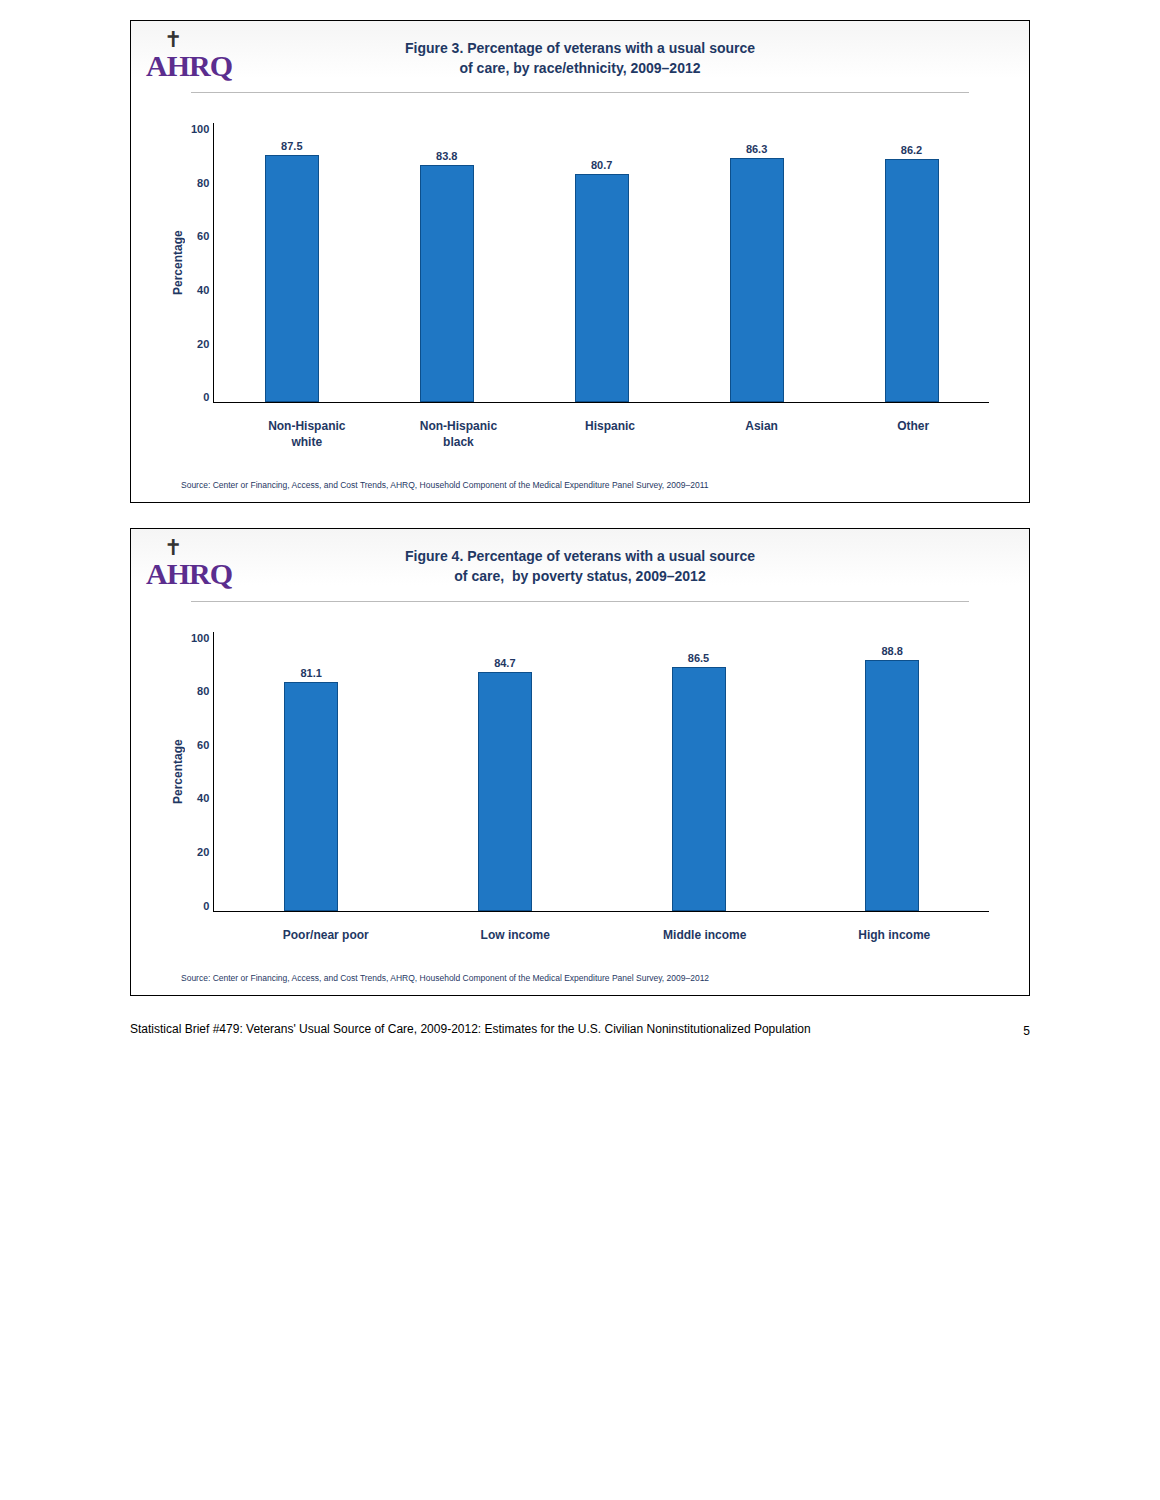✝ AHRQ
Figure 3. Percentage of veterans with a usual source
of care, by race/ethnicity, 2009–2012
Percentage
100
80
60
40
20
0
87.5
83.8
80.7
86.3
86.2
Non-Hispanic
white
Non-Hispanic
black
Hispanic
Asian
Other
Source: Center or Financing, Access, and Cost Trends, AHRQ, Household Component of the Medical Expenditure Panel Survey, 2009–2011
✝ AHRQ
Figure 4. Percentage of veterans with a usual source
of care, by poverty status, 2009–2012
Percentage
100
80
60
40
20
0
81.1
84.7
86.5
88.8
Poor/near poor
Low income
Middle income
High income
Source: Center or Financing, Access, and Cost Trends, AHRQ, Household Component of the Medical Expenditure Panel Survey, 2009–2012
Statistical Brief #479: Veterans' Usual Source of Care, 2009-2012: Estimates for the U.S. Civilian Noninstitutionalized Population
5